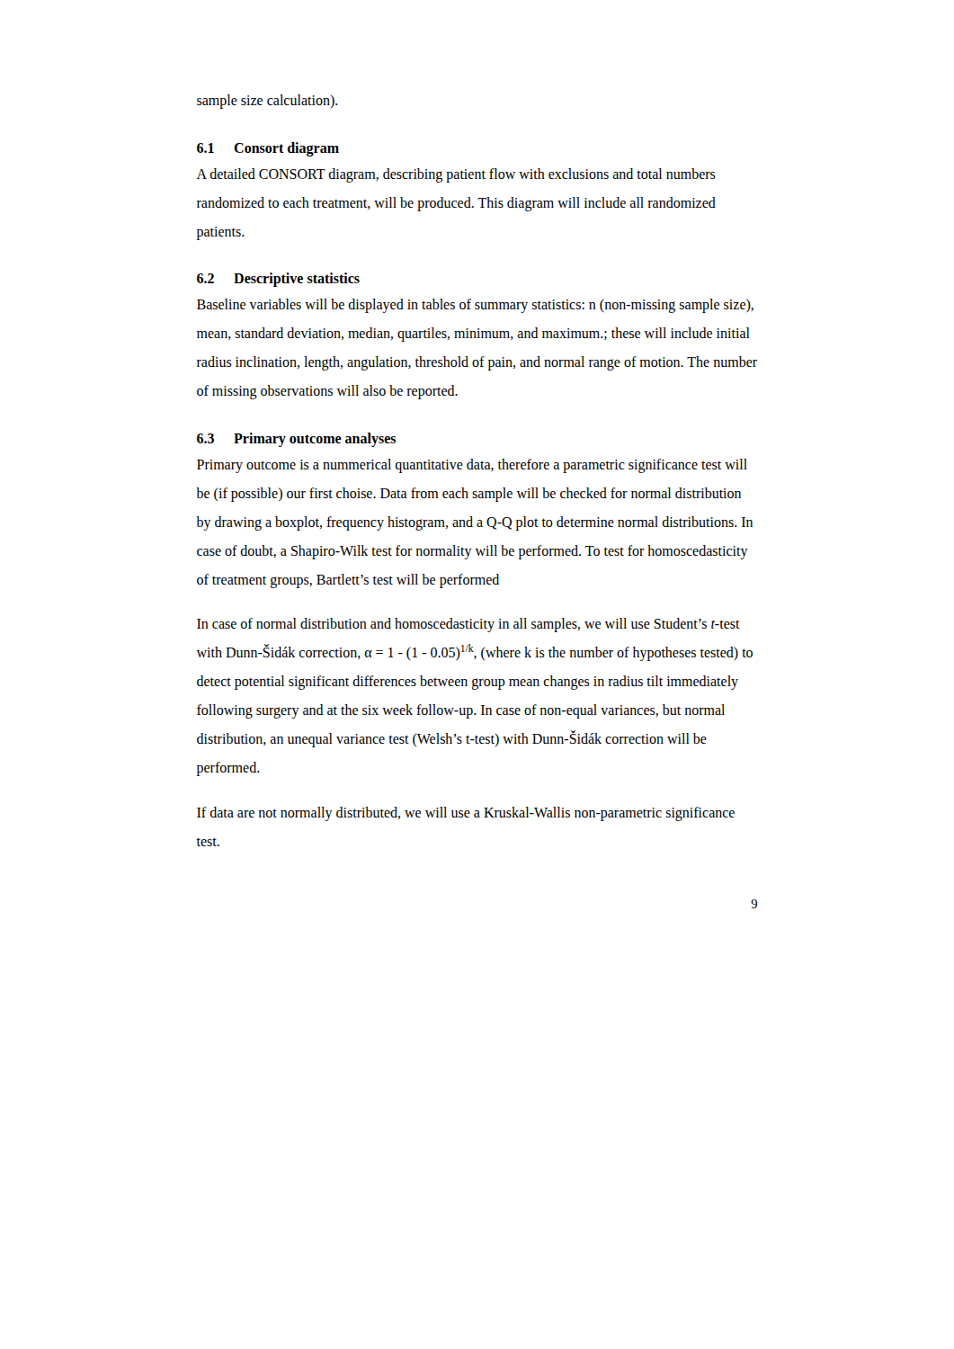sample size calculation).
6.1 Consort diagram
A detailed CONSORT diagram, describing patient flow with exclusions and total numbers randomized to each treatment, will be produced. This diagram will include all randomized patients.
6.2 Descriptive statistics
Baseline variables will be displayed in tables of summary statistics: n (non-missing sample size), mean, standard deviation, median, quartiles, minimum, and maximum.; these will include initial radius inclination, length, angulation, threshold of pain, and normal range of motion. The number of missing observations will also be reported.
6.3 Primary outcome analyses
Primary outcome is a nummerical quantitative data, therefore a parametric significance test will be (if possible) our first choise. Data from each sample will be checked for normal distribution by drawing a boxplot, frequency histogram, and a Q-Q plot to determine normal distributions. In case of doubt, a Shapiro-Wilk test for normality will be performed. To test for homoscedasticity of treatment groups, Bartlett’s test will be performed
In case of normal distribution and homoscedasticity in all samples, we will use Student’s t-test with Dunn-Šidák correction, α = 1 - (1 - 0.05)1/k, (where k is the number of hypotheses tested) to detect potential significant differences between group mean changes in radius tilt immediately following surgery and at the six week follow-up. In case of non-equal variances, but normal distribution, an unequal variance test (Welsh’s t-test) with Dunn-Šidák correction will be performed.
If data are not normally distributed, we will use a Kruskal-Wallis non-parametric significance test.
9